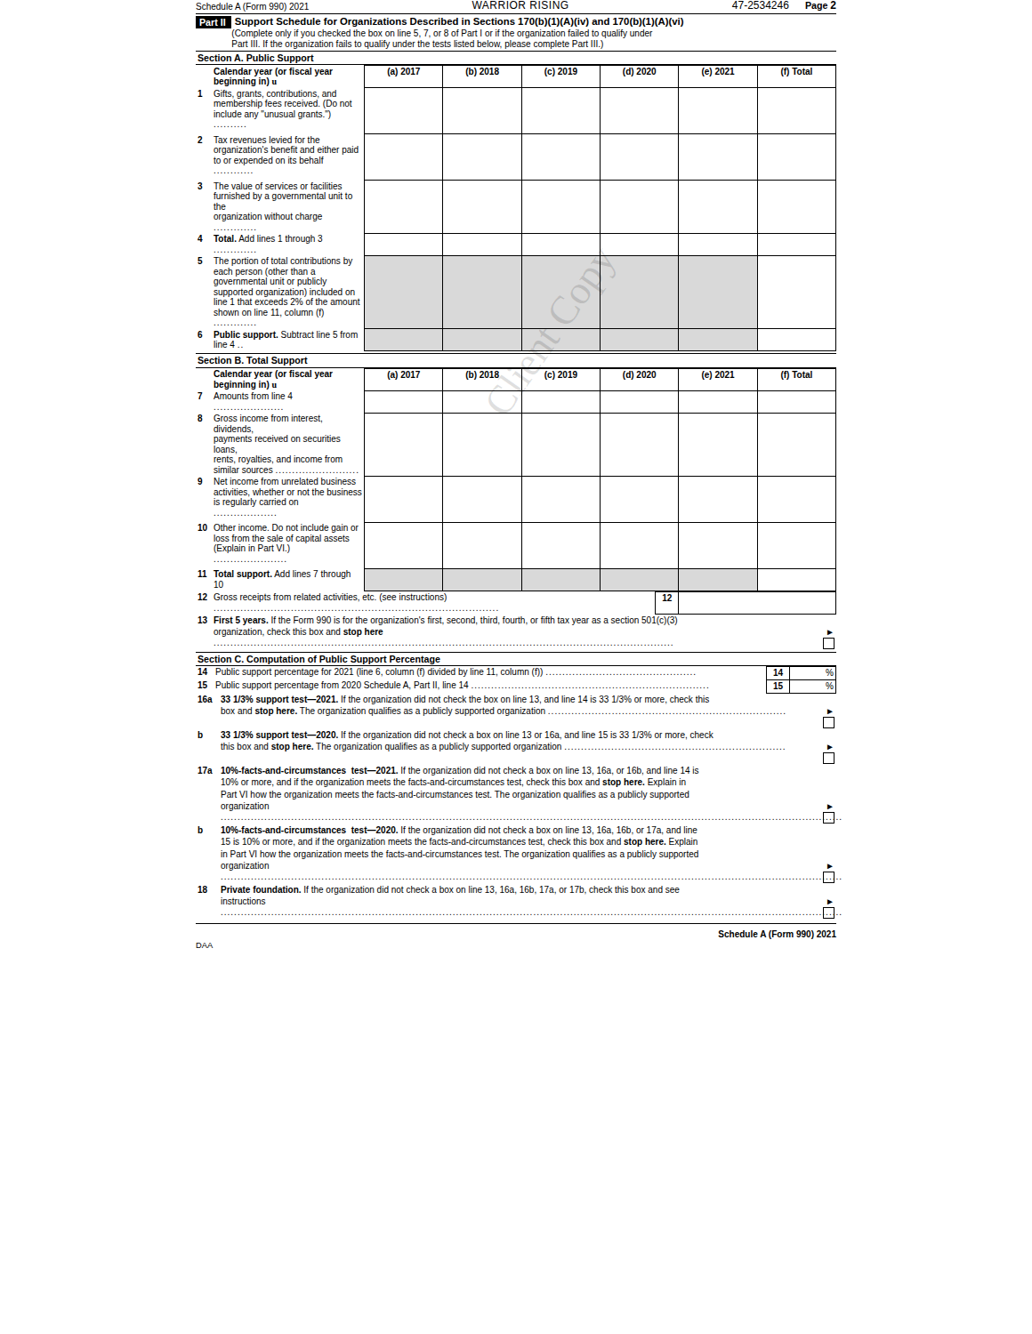Client Copy
Schedule A (Form 990) 2021
WARRIOR RISING
47-2534246
Page 2
Part II
Support Schedule for Organizations Described in Sections 170(b)(1)(A)(iv) and 170(b)(1)(A)(vi)
(Complete only if you checked the box on line 5, 7, or 8 of Part I or if the organization failed to qualify under
Part III. If the organization fails to qualify under the tests listed below, please complete Part III.)
Section A. Public Support
| | Calendar year (or fiscal year beginning in) u | (a) 2017 | (b) 2018 | (c) 2019 | (d) 2020 | (e) 2021 | (f) Total |
| 1 | Gifts, grants, contributions, and membership fees received. (Do not include any "unusual grants.") .......... | | | | | | |
| 2 | Tax revenues levied for the organization's benefit and either paid to or expended on its behalf ............ | | | | | | |
| 3 | The value of services or facilities furnished by a governmental unit to the organization without charge ............. | | | | | | |
| 4 | Total. Add lines 1 through 3 ............. | | | | | | |
| 5 | The portion of total contributions by each person (other than a governmental unit or publicly supported organization) included on line 1 that exceeds 2% of the amount shown on line 11, column (f) ............. | | | | | | |
| 6 | Public support. Subtract line 5 from line 4 .. | | | | | | |
Section B. Total Support
| | Calendar year (or fiscal year beginning in) u | (a) 2017 | (b) 2018 | (c) 2019 | (d) 2020 | (e) 2021 | (f) Total |
| 7 | Amounts from line 4 ..................... | | | | | | |
| 8 | Gross income from interest, dividends, payments received on securities loans, rents, royalties, and income from similar sources ......................... | | | | | | |
| 9 | Net income from unrelated business activities, whether or not the business is regularly carried on ................... | | | | | | |
| 10 | Other income. Do not include gain or loss from the sale of capital assets (Explain in Part VI.) ...................... | | | | | | |
| 11 | Total support. Add lines 7 through 10 | | | | | | |
| 12 | Gross receipts from related activities, etc. (see instructions) ..................................................................................... | 12 | |
| 13 | First 5 years. If the Form 990 is for the organization's first, second, third, fourth, or fifth tax year as a section 501(c)(3) | |
| | organization, check this box and stop here ......................................................................................................................................... | ► |
Section C. Computation of Public Support Percentage
| 14 | Public support percentage for 2021 (line 6, column (f) divided by line 11, column (f)) ............................................. | 14 | % |
| 15 | Public support percentage from 2020 Schedule A, Part II, line 14 ....................................................................... | 15 | % |
| 16a | 33 1/3% support test—2021. If the organization did not check the box on line 13, and line 14 is 33 1/3% or more, check this | |
| | box and stop here. The organization qualifies as a publicly supported organization ....................................................................... | ► |
| b | 33 1/3% support test—2020. If the organization did not check a box on line 13 or 16a, and line 15 is 33 1/3% or more, check | |
| | this box and stop here. The organization qualifies as a publicly supported organization .................................................................. | ► |
| 17a | 10%-facts-and-circumstances test—2021. If the organization did not check a box on line 13, 16a, or 16b, and line 14 is | |
| | 10% or more, and if the organization meets the facts-and-circumstances test, check this box and stop here. Explain in | |
| | Part VI how the organization meets the facts-and-circumstances test. The organization qualifies as a publicly supported | |
| | organization ......................................................................................................................................................................................... | ► |
| b | 10%-facts-and-circumstances test—2020. If the organization did not check a box on line 13, 16a, 16b, or 17a, and line | |
| | 15 is 10% or more, and if the organization meets the facts-and-circumstances test, check this box and stop here. Explain | |
| | in Part VI how the organization meets the facts-and-circumstances test. The organization qualifies as a publicly supported | |
| | organization ......................................................................................................................................................................................... | ► |
| 18 | Private foundation. If the organization did not check a box on line 13, 16a, 16b, 17a, or 17b, check this box and see | |
| | instructions ......................................................................................................................................................................................... | ► |
Schedule A (Form 990) 2021
DAA